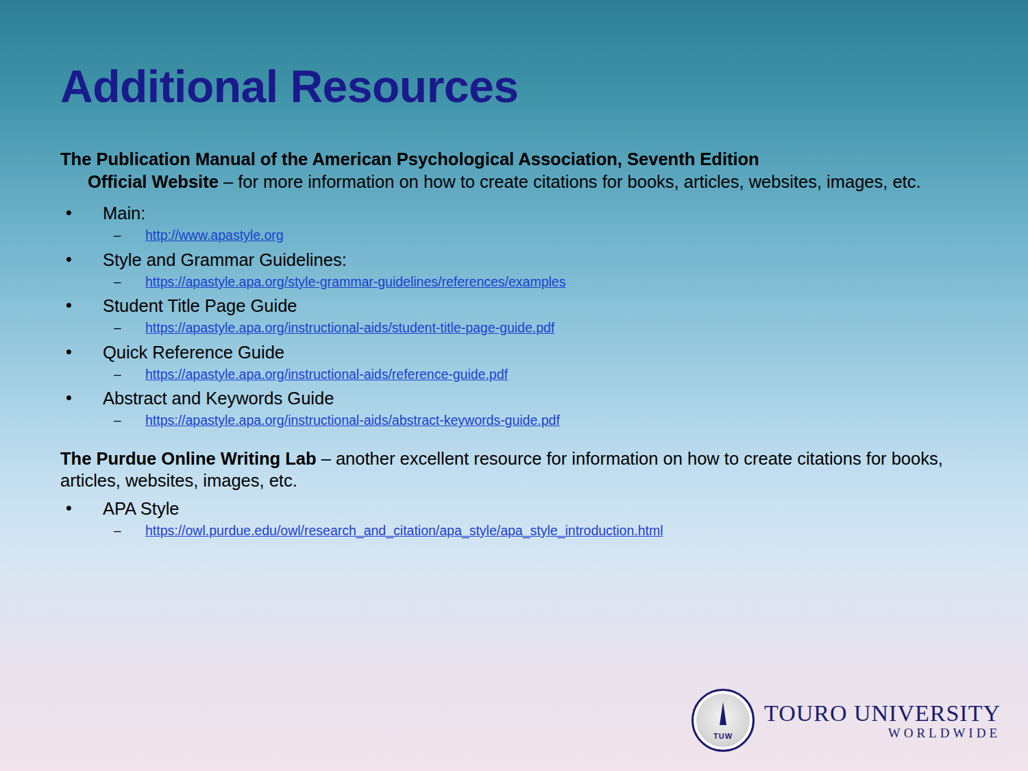Additional Resources
The Publication Manual of the American Psychological Association, Seventh Edition Official Website – for more information on how to create citations for books, articles, websites, images, etc.
Main:
http://www.apastyle.org
Style and Grammar Guidelines:
https://apastyle.apa.org/style-grammar-guidelines/references/examples
Student Title Page Guide
https://apastyle.apa.org/instructional-aids/student-title-page-guide.pdf
Quick Reference Guide
https://apastyle.apa.org/instructional-aids/reference-guide.pdf
Abstract and Keywords Guide
https://apastyle.apa.org/instructional-aids/abstract-keywords-guide.pdf
The Purdue Online Writing Lab – another excellent resource for information on how to create citations for books, articles, websites, images, etc.
APA Style
https://owl.purdue.edu/owl/research_and_citation/apa_style/apa_style_introduction.html
TOURO UNIVERSITY
WORLDWIDE